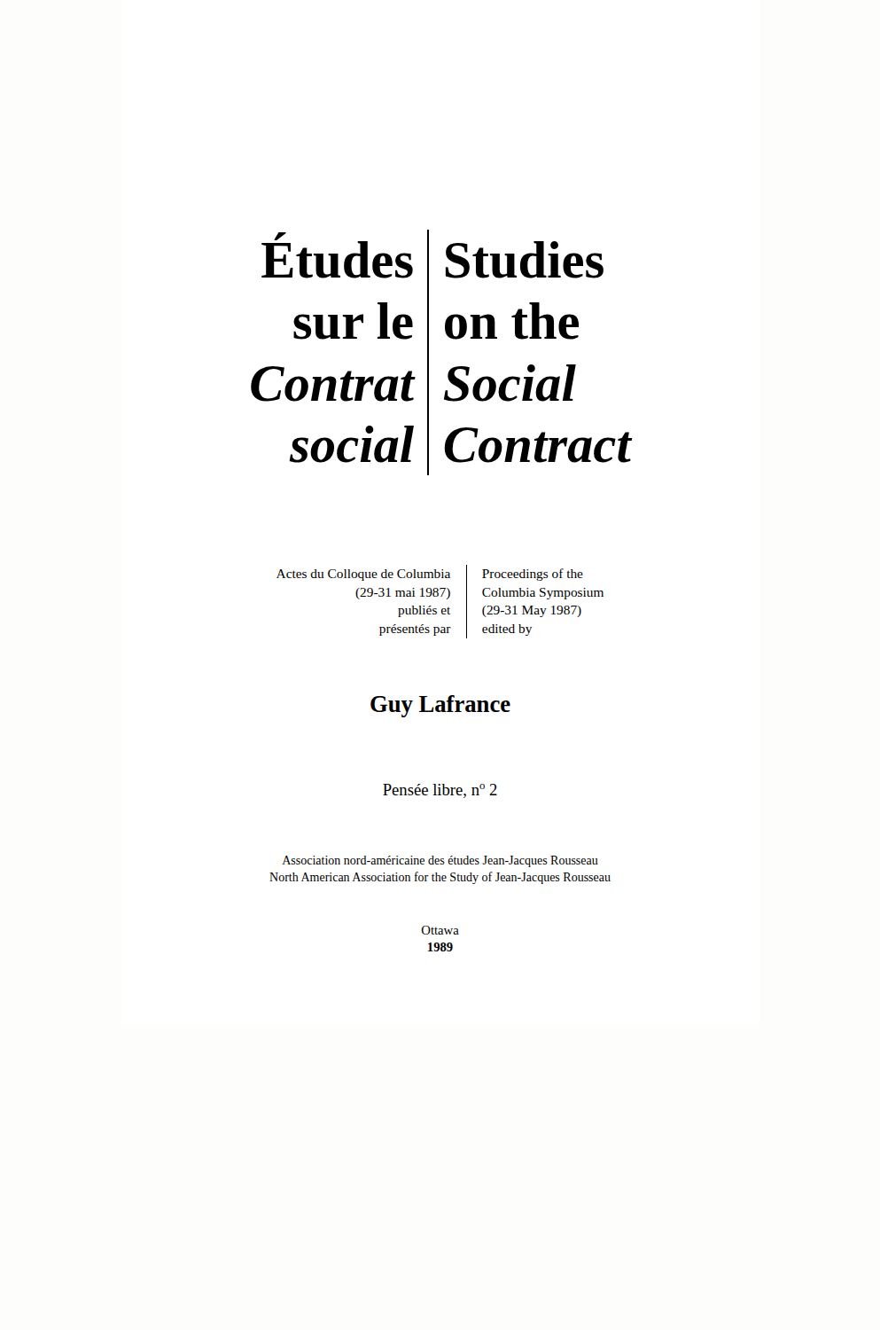Études
Studies
sur le
on the
Contrat
Social
social
Contract
Actes du Colloque de Columbia
Proceedings of the
(29-31 mai 1987)
Columbia Symposium
publiés et
(29-31 May 1987)
présentés par
edited by
Guy Lafrance
Pensée libre, no 2
Association nord-américaine des études Jean-Jacques Rousseau
North American Association for the Study of Jean-Jacques Rousseau
Ottawa
1989